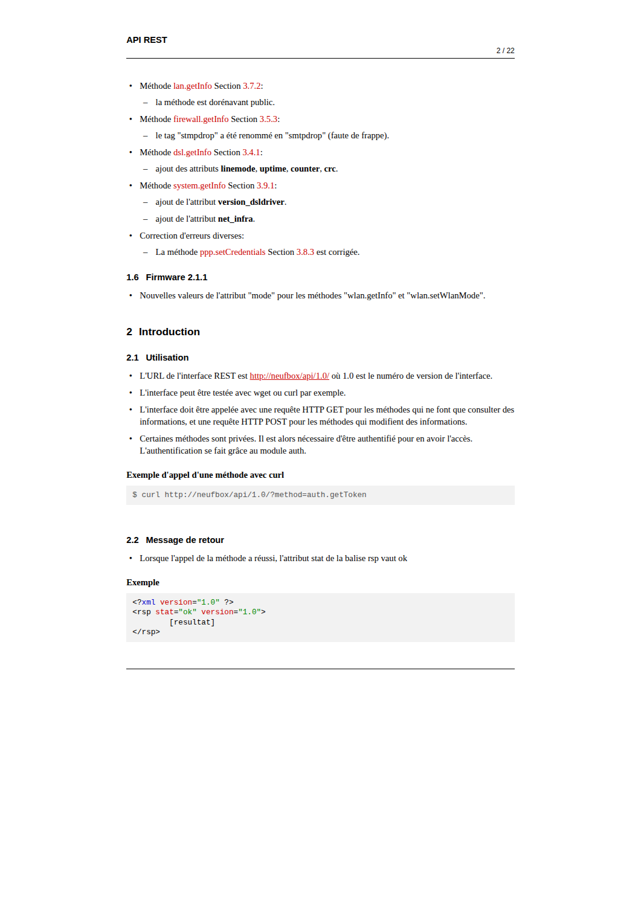API REST
2 / 22
Méthode lan.getInfo Section 3.7.2:
la méthode est dorénavant public.
Méthode firewall.getInfo Section 3.5.3:
le tag "stmpdrop" a été renommé en "smtpdrop" (faute de frappe).
Méthode dsl.getInfo Section 3.4.1:
ajout des attributs linemode, uptime, counter, crc.
Méthode system.getInfo Section 3.9.1:
ajout de l'attribut version_dsldriver.
ajout de l'attribut net_infra.
Correction d'erreurs diverses:
La méthode ppp.setCredentials Section 3.8.3 est corrigée.
1.6 Firmware 2.1.1
Nouvelles valeurs de l'attribut "mode" pour les méthodes "wlan.getInfo" et "wlan.setWlanMode".
2 Introduction
2.1 Utilisation
L'URL de l'interface REST est http://neufbox/api/1.0/ où 1.0 est le numéro de version de l'interface.
L'interface peut être testée avec wget ou curl par exemple.
L'interface doit être appelée avec une requête HTTP GET pour les méthodes qui ne font que consulter des informations, et une requête HTTP POST pour les méthodes qui modifient des informations.
Certaines méthodes sont privées. Il est alors nécessaire d'être authentifié pour en avoir l'accès. L'authentification se fait grâce au module auth.
Exemple d'appel d'une méthode avec curl
$ curl http://neufbox/api/1.0/?method=auth.getToken
2.2 Message de retour
Lorsque l'appel de la méthode a réussi, l'attribut stat de la balise rsp vaut ok
Exemple
<?xml version="1.0" ?>
<rsp stat="ok" version="1.0">
        [resultat]
</rsp>